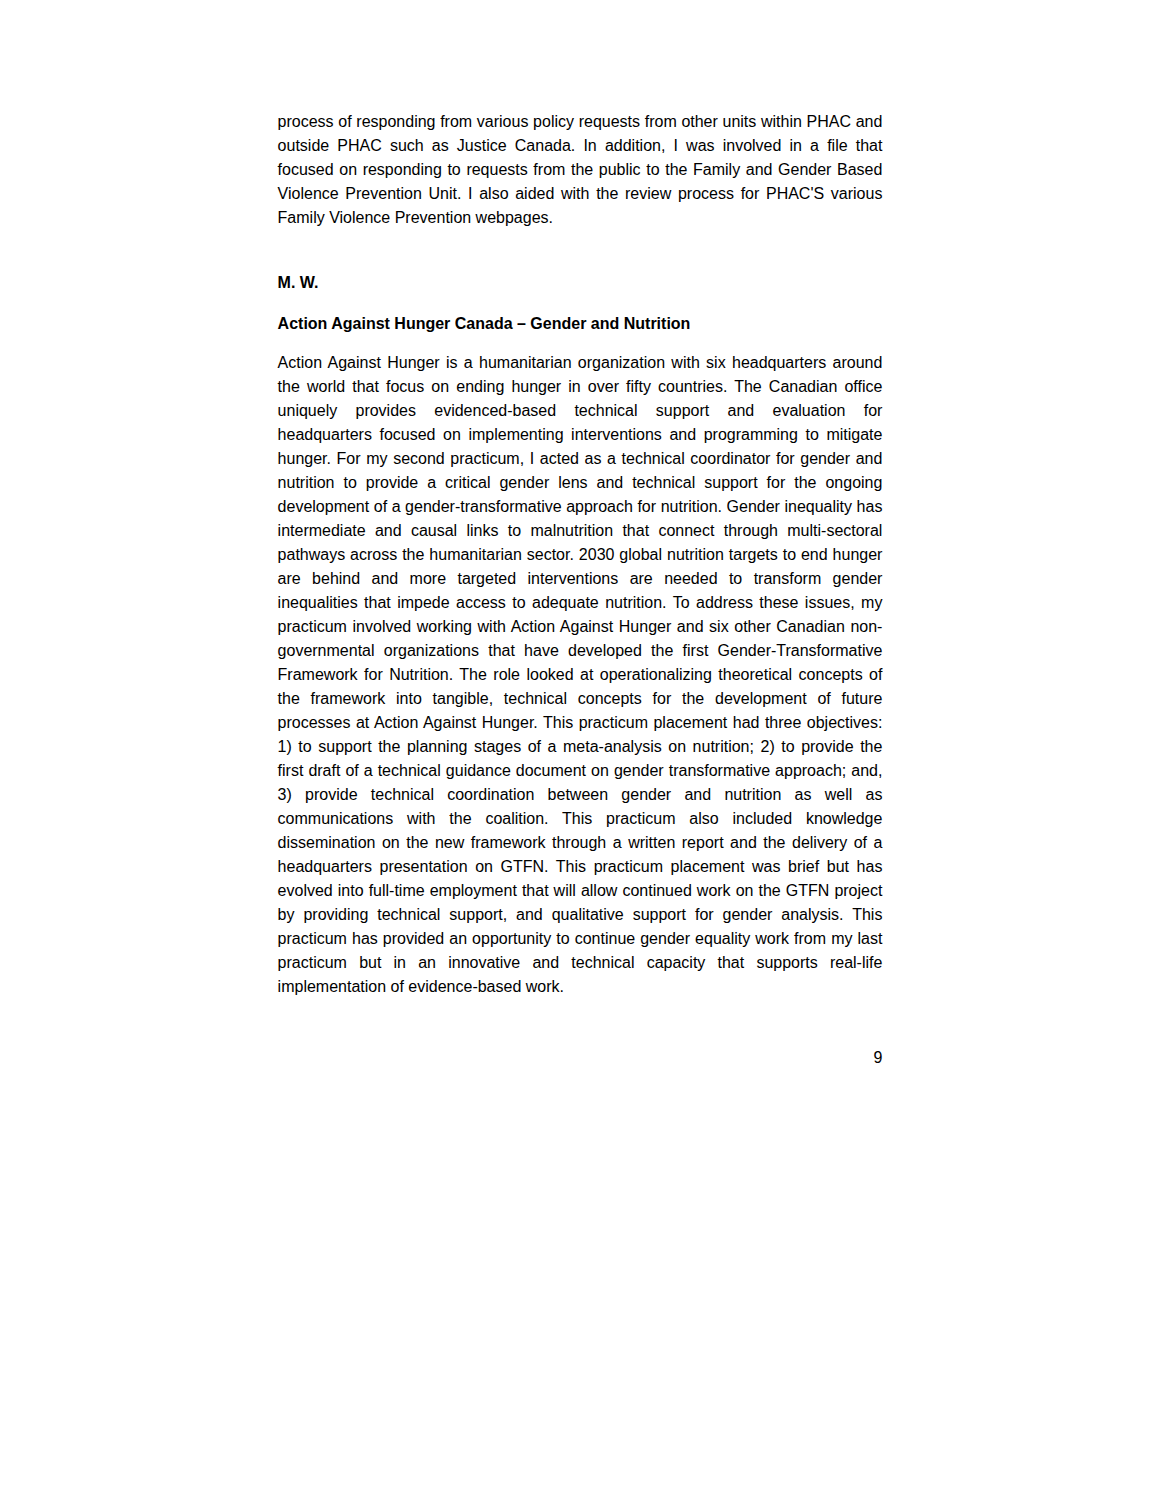process of responding from various policy requests from other units within PHAC and outside PHAC such as Justice Canada. In addition, I was involved in a file that focused on responding to requests from the public to the Family and Gender Based Violence Prevention Unit. I also aided with the review process for PHAC'S various Family Violence Prevention webpages.
M. W.
Action Against Hunger Canada – Gender and Nutrition
Action Against Hunger is a humanitarian organization with six headquarters around the world that focus on ending hunger in over fifty countries. The Canadian office uniquely provides evidenced-based technical support and evaluation for headquarters focused on implementing interventions and programming to mitigate hunger. For my second practicum, I acted as a technical coordinator for gender and nutrition to provide a critical gender lens and technical support for the ongoing development of a gender-transformative approach for nutrition. Gender inequality has intermediate and causal links to malnutrition that connect through multi-sectoral pathways across the humanitarian sector. 2030 global nutrition targets to end hunger are behind and more targeted interventions are needed to transform gender inequalities that impede access to adequate nutrition. To address these issues, my practicum involved working with Action Against Hunger and six other Canadian non-governmental organizations that have developed the first Gender-Transformative Framework for Nutrition. The role looked at operationalizing theoretical concepts of the framework into tangible, technical concepts for the development of future processes at Action Against Hunger. This practicum placement had three objectives: 1) to support the planning stages of a meta-analysis on nutrition; 2) to provide the first draft of a technical guidance document on gender transformative approach; and, 3) provide technical coordination between gender and nutrition as well as communications with the coalition. This practicum also included knowledge dissemination on the new framework through a written report and the delivery of a headquarters presentation on GTFN. This practicum placement was brief but has evolved into full-time employment that will allow continued work on the GTFN project by providing technical support, and qualitative support for gender analysis. This practicum has provided an opportunity to continue gender equality work from my last practicum but in an innovative and technical capacity that supports real-life implementation of evidence-based work.
9